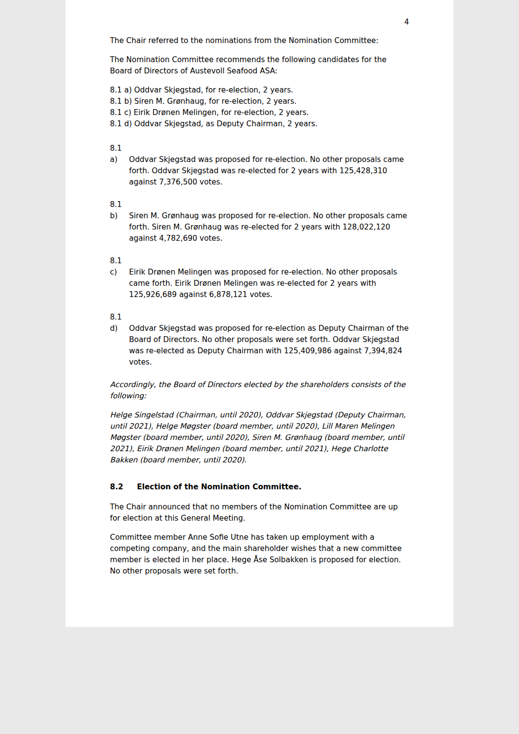4
The Chair referred to the nominations from the Nomination Committee:
The Nomination Committee recommends the following candidates for the Board of Directors of Austevoll Seafood ASA:
8.1 a) Oddvar Skjegstad, for re-election, 2 years.
8.1 b) Siren M. Grønhaug, for re-election, 2 years.
8.1 c) Eirik Drønen Melingen, for re-election, 2 years.
8.1 d) Oddvar Skjegstad, as Deputy Chairman, 2 years.
8.1 a) Oddvar Skjegstad was proposed for re-election. No other proposals came forth. Oddvar Skjegstad was re-elected for 2 years with 125,428,310 against 7,376,500 votes.
8.1 b) Siren M. Grønhaug was proposed for re-election. No other proposals came forth. Siren M. Grønhaug was re-elected for 2 years with 128,022,120 against 4,782,690 votes.
8.1 c) Eirik Drønen Melingen was proposed for re-election. No other proposals came forth. Eirik Drønen Melingen was re-elected for 2 years with 125,926,689 against 6,878,121 votes.
8.1 d) Oddvar Skjegstad was proposed for re-election as Deputy Chairman of the Board of Directors. No other proposals were set forth. Oddvar Skjegstad was re-elected as Deputy Chairman with 125,409,986 against 7,394,824 votes.
Accordingly, the Board of Directors elected by the shareholders consists of the following:
Helge Singelstad (Chairman, until 2020), Oddvar Skjegstad (Deputy Chairman, until 2021), Helge Møgster (board member, until 2020), Lill Maren Melingen Møgster (board member, until 2020), Siren M. Grønhaug (board member, until 2021), Eirik Drønen Melingen (board member, until 2021), Hege Charlotte Bakken (board member, until 2020).
8.2 Election of the Nomination Committee.
The Chair announced that no members of the Nomination Committee are up for election at this General Meeting.
Committee member Anne Sofie Utne has taken up employment with a competing company, and the main shareholder wishes that a new committee member is elected in her place. Hege Åse Solbakken is proposed for election. No other proposals were set forth.